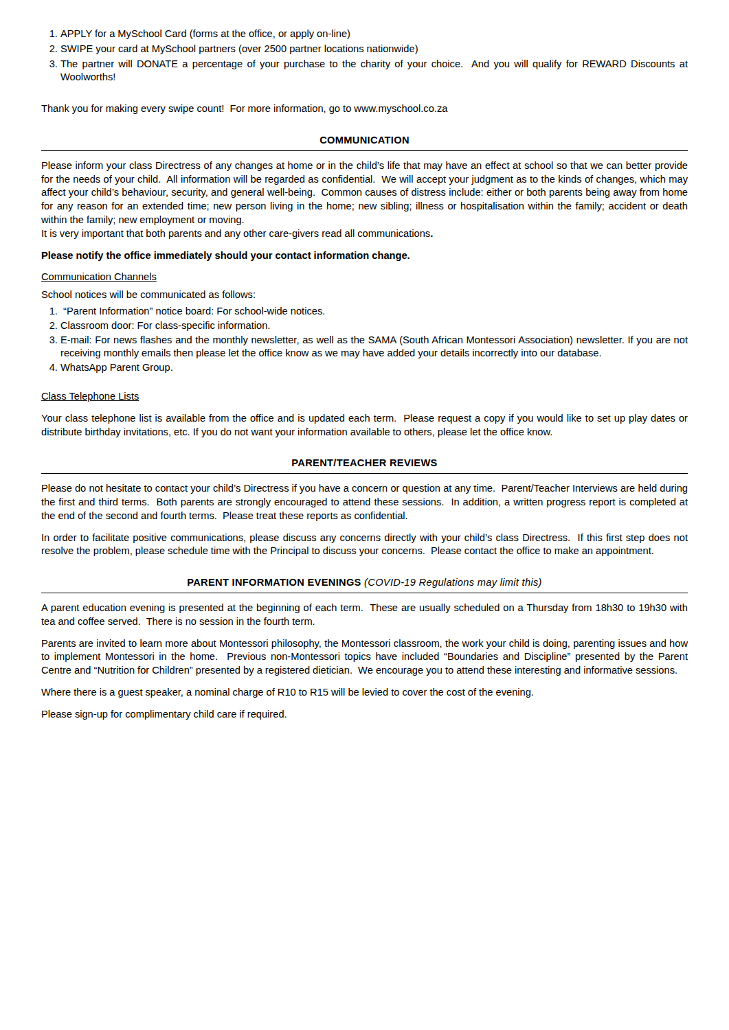APPLY for a MySchool Card (forms at the office, or apply on-line)
SWIPE your card at MySchool partners (over 2500 partner locations nationwide)
The partner will DONATE a percentage of your purchase to the charity of your choice. And you will qualify for REWARD Discounts at Woolworths!
Thank you for making every swipe count! For more information, go to www.myschool.co.za
COMMUNICATION
Please inform your class Directress of any changes at home or in the child’s life that may have an effect at school so that we can better provide for the needs of your child. All information will be regarded as confidential. We will accept your judgment as to the kinds of changes, which may affect your child’s behaviour, security, and general well-being. Common causes of distress include: either or both parents being away from home for any reason for an extended time; new person living in the home; new sibling; illness or hospitalisation within the family; accident or death within the family; new employment or moving.
It is very important that both parents and any other care-givers read all communications.
Please notify the office immediately should your contact information change.
Communication Channels
School notices will be communicated as follows:
“Parent Information” notice board: For school-wide notices.
Classroom door: For class-specific information.
E-mail: For news flashes and the monthly newsletter, as well as the SAMA (South African Montessori Association) newsletter. If you are not receiving monthly emails then please let the office know as we may have added your details incorrectly into our database.
WhatsApp Parent Group.
Class Telephone Lists
Your class telephone list is available from the office and is updated each term. Please request a copy if you would like to set up play dates or distribute birthday invitations, etc. If you do not want your information available to others, please let the office know.
PARENT/TEACHER REVIEWS
Please do not hesitate to contact your child’s Directress if you have a concern or question at any time. Parent/Teacher Interviews are held during the first and third terms. Both parents are strongly encouraged to attend these sessions. In addition, a written progress report is completed at the end of the second and fourth terms. Please treat these reports as confidential.
In order to facilitate positive communications, please discuss any concerns directly with your child’s class Directress. If this first step does not resolve the problem, please schedule time with the Principal to discuss your concerns. Please contact the office to make an appointment.
PARENT INFORMATION EVENINGS (COVID-19 Regulations may limit this)
A parent education evening is presented at the beginning of each term. These are usually scheduled on a Thursday from 18h30 to 19h30 with tea and coffee served. There is no session in the fourth term.
Parents are invited to learn more about Montessori philosophy, the Montessori classroom, the work your child is doing, parenting issues and how to implement Montessori in the home. Previous non-Montessori topics have included “Boundaries and Discipline” presented by the Parent Centre and “Nutrition for Children” presented by a registered dietician. We encourage you to attend these interesting and informative sessions.
Where there is a guest speaker, a nominal charge of R10 to R15 will be levied to cover the cost of the evening.
Please sign-up for complimentary child care if required.